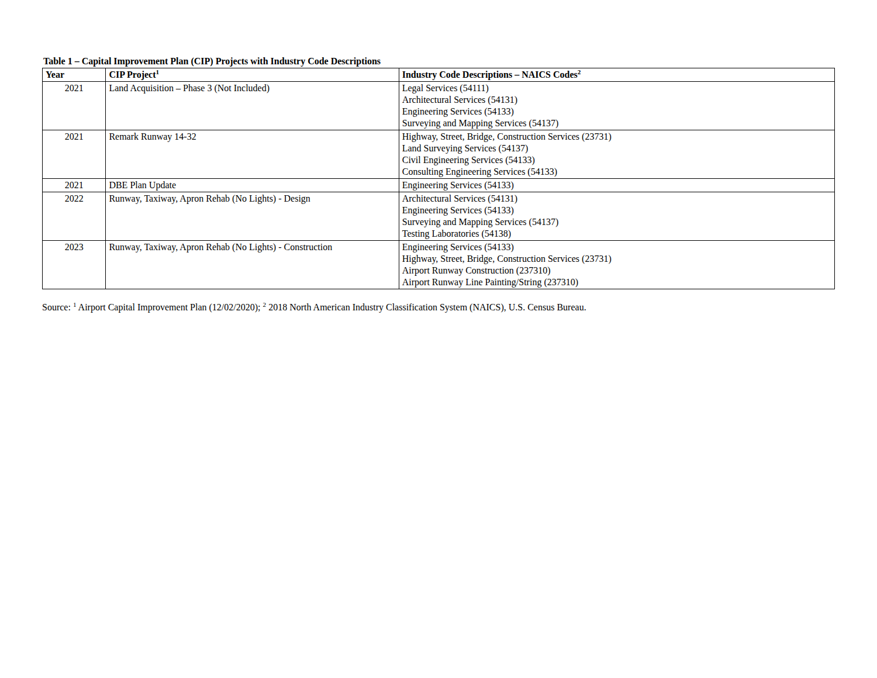Table 1 – Capital Improvement Plan (CIP) Projects with Industry Code Descriptions
| Year | CIP Project 1 | Industry Code Descriptions – NAICS Codes 2 |
| --- | --- | --- |
| 2021 | Land Acquisition – Phase 3 (Not Included) | Legal Services (54111) Architectural Services (54131) Engineering Services (54133) Surveying and Mapping Services (54137) |
| 2021 | Remark Runway 14-32 | Highway, Street, Bridge, Construction Services (23731) Land Surveying Services (54137) Civil Engineering Services (54133) Consulting Engineering Services (54133) |
| 2021 | DBE Plan Update | Engineering Services (54133) |
| 2022 | Runway, Taxiway, Apron Rehab (No Lights) - Design | Architectural Services (54131) Engineering Services (54133) Surveying and Mapping Services (54137) Testing Laboratories (54138) |
| 2023 | Runway, Taxiway, Apron Rehab (No Lights) - Construction | Engineering Services (54133) Highway, Street, Bridge, Construction Services (23731) Airport Runway Construction (237310) Airport Runway Line Painting/String (237310) |
Source: 1 Airport Capital Improvement Plan (12/02/2020); 2 2018 North American Industry Classification System (NAICS), U.S. Census Bureau.